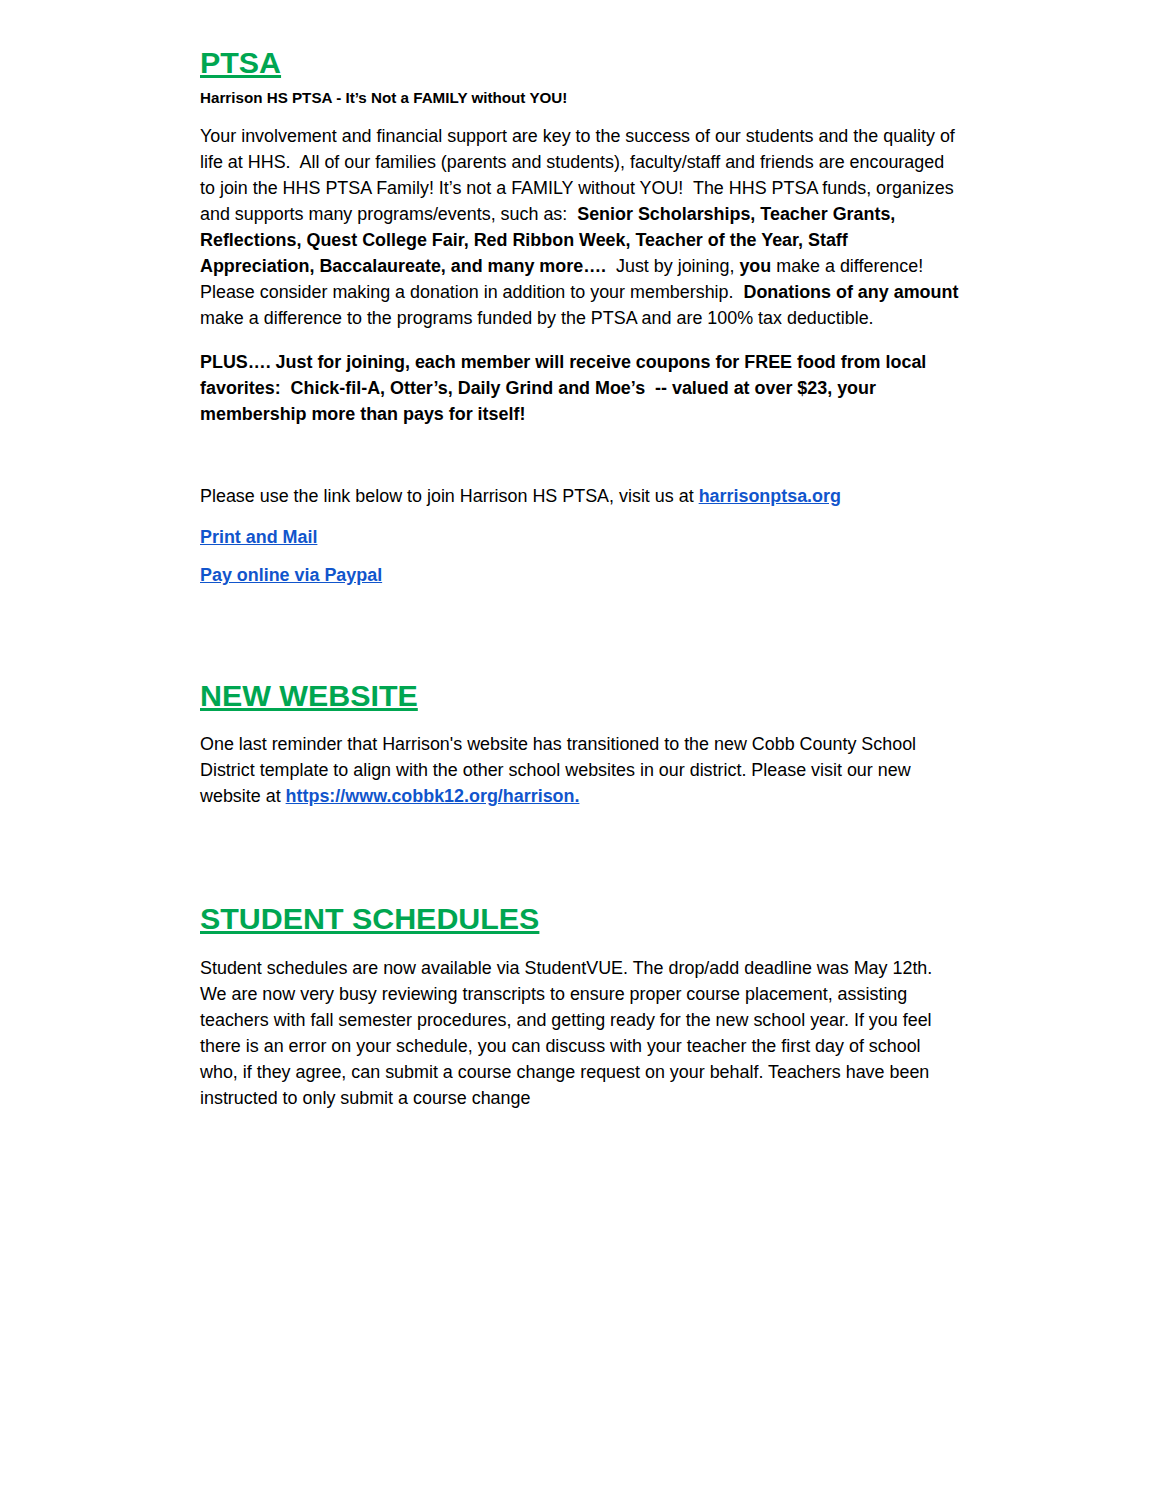PTSA
Harrison HS PTSA - It’s Not a FAMILY without YOU!
Your involvement and financial support are key to the success of our students and the quality of life at HHS. All of our families (parents and students), faculty/staff and friends are encouraged to join the HHS PTSA Family! It’s not a FAMILY without YOU! The HHS PTSA funds, organizes and supports many programs/events, such as: Senior Scholarships, Teacher Grants, Reflections, Quest College Fair, Red Ribbon Week, Teacher of the Year, Staff Appreciation, Baccalaureate, and many more…. Just by joining, you make a difference! Please consider making a donation in addition to your membership. Donations of any amount make a difference to the programs funded by the PTSA and are 100% tax deductible.
PLUS…. Just for joining, each member will receive coupons for FREE food from local favorites: Chick-fil-A, Otter’s, Daily Grind and Moe’s -- valued at over $23, your membership more than pays for itself!
Please use the link below to join Harrison HS PTSA, visit us at harrisonptsa.org
Print and Mail
Pay online via Paypal
NEW WEBSITE
One last reminder that Harrison's website has transitioned to the new Cobb County School District template to align with the other school websites in our district. Please visit our new website at https://www.cobbk12.org/harrison.
STUDENT SCHEDULES
Student schedules are now available via StudentVUE. The drop/add deadline was May 12th. We are now very busy reviewing transcripts to ensure proper course placement, assisting teachers with fall semester procedures, and getting ready for the new school year. If you feel there is an error on your schedule, you can discuss with your teacher the first day of school who, if they agree, can submit a course change request on your behalf. Teachers have been instructed to only submit a course change